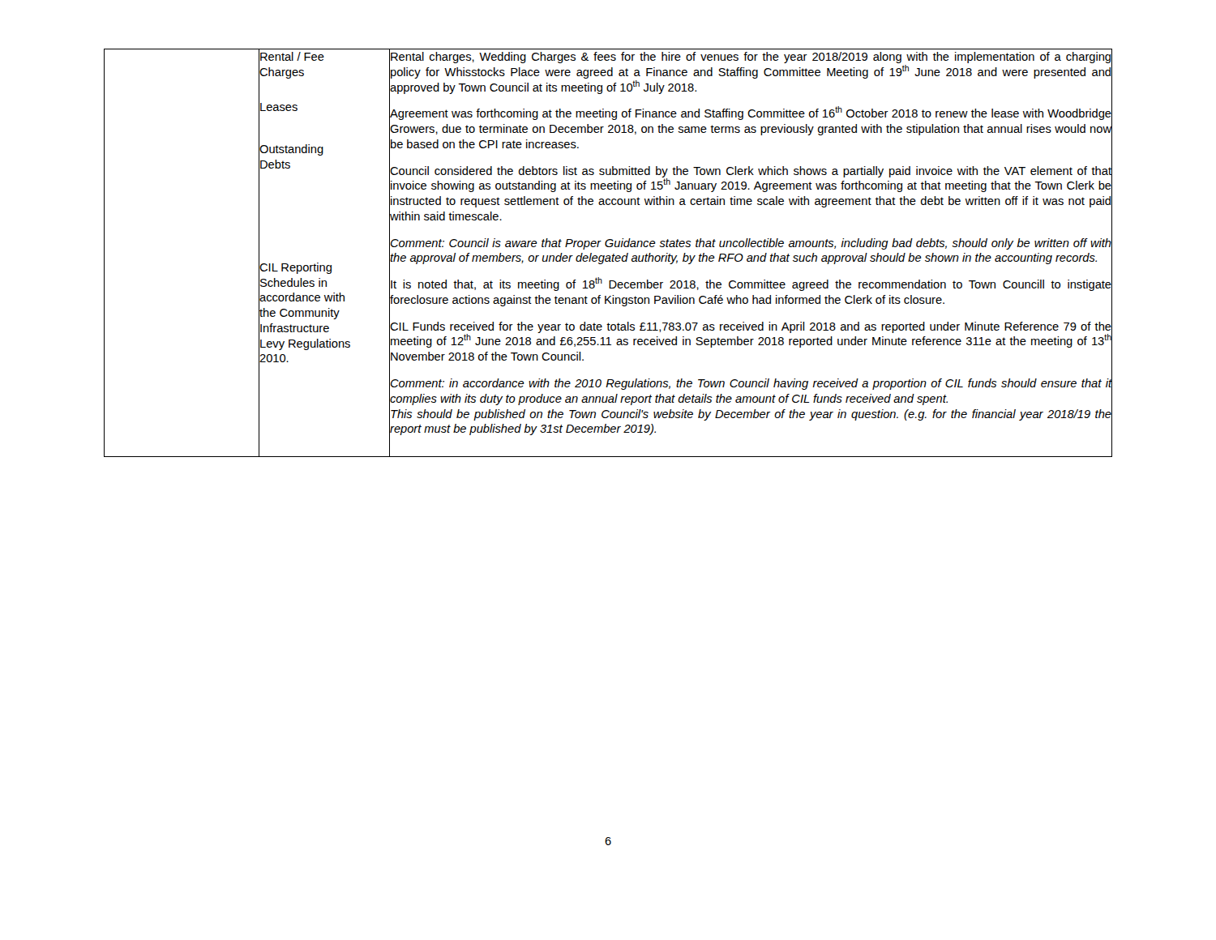| | Rental / Fee Charges Leases Outstanding Debts CIL Reporting Schedules in accordance with the Community Infrastructure Levy Regulations 2010. | Rental charges, Wedding Charges & fees for the hire of venues for the year 2018/2019 along with the implementation of a charging policy for Whisstocks Place were agreed at a Finance and Staffing Committee Meeting of 19 th June 2018 and were presented and approved by Town Council at its meeting of 10 th July 2018. Agreement was forthcoming at the meeting of Finance and Staffing Committee of 16 th October 2018 to renew the lease with Woodbridge Growers, due to terminate on December 2018, on the same terms as previously granted with the stipulation that annual rises would now be based on the CPI rate increases. Council considered the debtors list as submitted by the Town Clerk which shows a partially paid invoice with the VAT element of that invoice showing as outstanding at its meeting of 15 th January 2019. Agreement was forthcoming at that meeting that the Town Clerk be instructed to request settlement of the account within a certain time scale with agreement that the debt be written off if it was not paid within said timescale. Comment: Council is aware that Proper Guidance states that uncollectible amounts, including bad debts, should only be written off with the approval of members, or under delegated authority, by the RFO and that such approval should be shown in the accounting records. It is noted that, at its meeting of 18 th December 2018, the Committee agreed the recommendation to Town Councill to instigate foreclosure actions against the tenant of Kingston Pavilion Café who had informed the Clerk of its closure. CIL Funds received for the year to date totals £11,783.07 as received in April 2018 and as reported under Minute Reference 79 of the meeting of 12 th June 2018 and £6,255.11 as received in September 2018 reported under Minute reference 311e at the meeting of 13 th November 2018 of the Town Council. Comment: in accordance with the 2010 Regulations, the Town Council having received a proportion of CIL funds should ensure that it complies with its duty to produce an annual report that details the amount of CIL funds received and spent. This should be published on the Town Council's website by December of the year in question. (e.g. for the financial year 2018/19 the report must be published by 31st December 2019). |
6